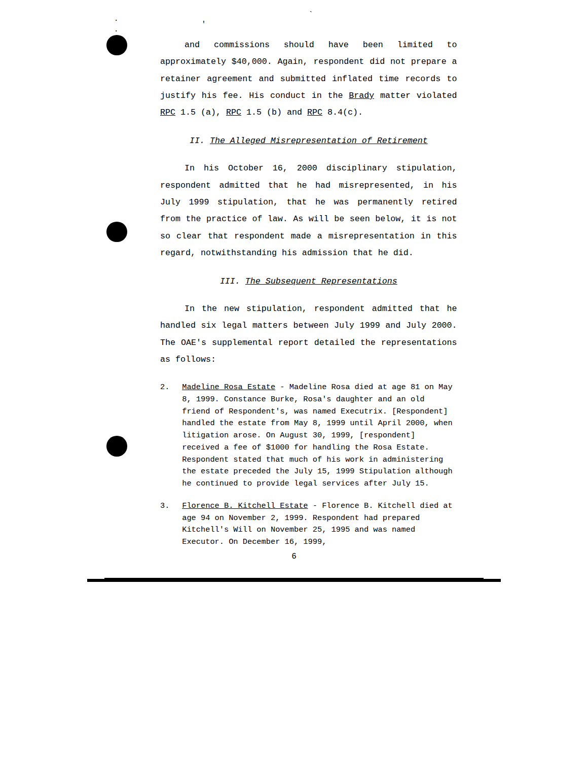.
.
.
`
'
and commissions should have been limited to approximately $40,000. Again, respondent did not prepare a retainer agreement and submitted inflated time records to justify his fee. His conduct in the Brady matter violated RPC 1.5 (a), RPC 1.5 (b) and RPC 8.4(c).
II. The Alleged Misrepresentation of Retirement
In his October 16, 2000 disciplinary stipulation, respondent admitted that he had misrepresented, in his July 1999 stipulation, that he was permanently retired from the practice of law. As will be seen below, it is not so clear that respondent made a misrepresentation in this regard, notwithstanding his admission that he did.
III. The Subsequent Representations
In the new stipulation, respondent admitted that he handled six legal matters between July 1999 and July 2000. The OAE's supplemental report detailed the representations as follows:
2. Madeline Rosa Estate - Madeline Rosa died at age 81 on May 8, 1999. Constance Burke, Rosa's daughter and an old friend of Respondent's, was named Executrix. [Respondent] handled the estate from May 8, 1999 until April 2000, when litigation arose. On August 30, 1999, [respondent] received a fee of $1000 for handling the Rosa Estate. Respondent stated that much of his work in administering the estate preceded the July 15, 1999 Stipulation although he continued to provide legal services after July 15.
3. Florence B. Kitchell Estate - Florence B. Kitchell died at age 94 on November 2, 1999. Respondent had prepared Kitchell's Will on November 25, 1995 and was named Executor. On December 16, 1999,
6